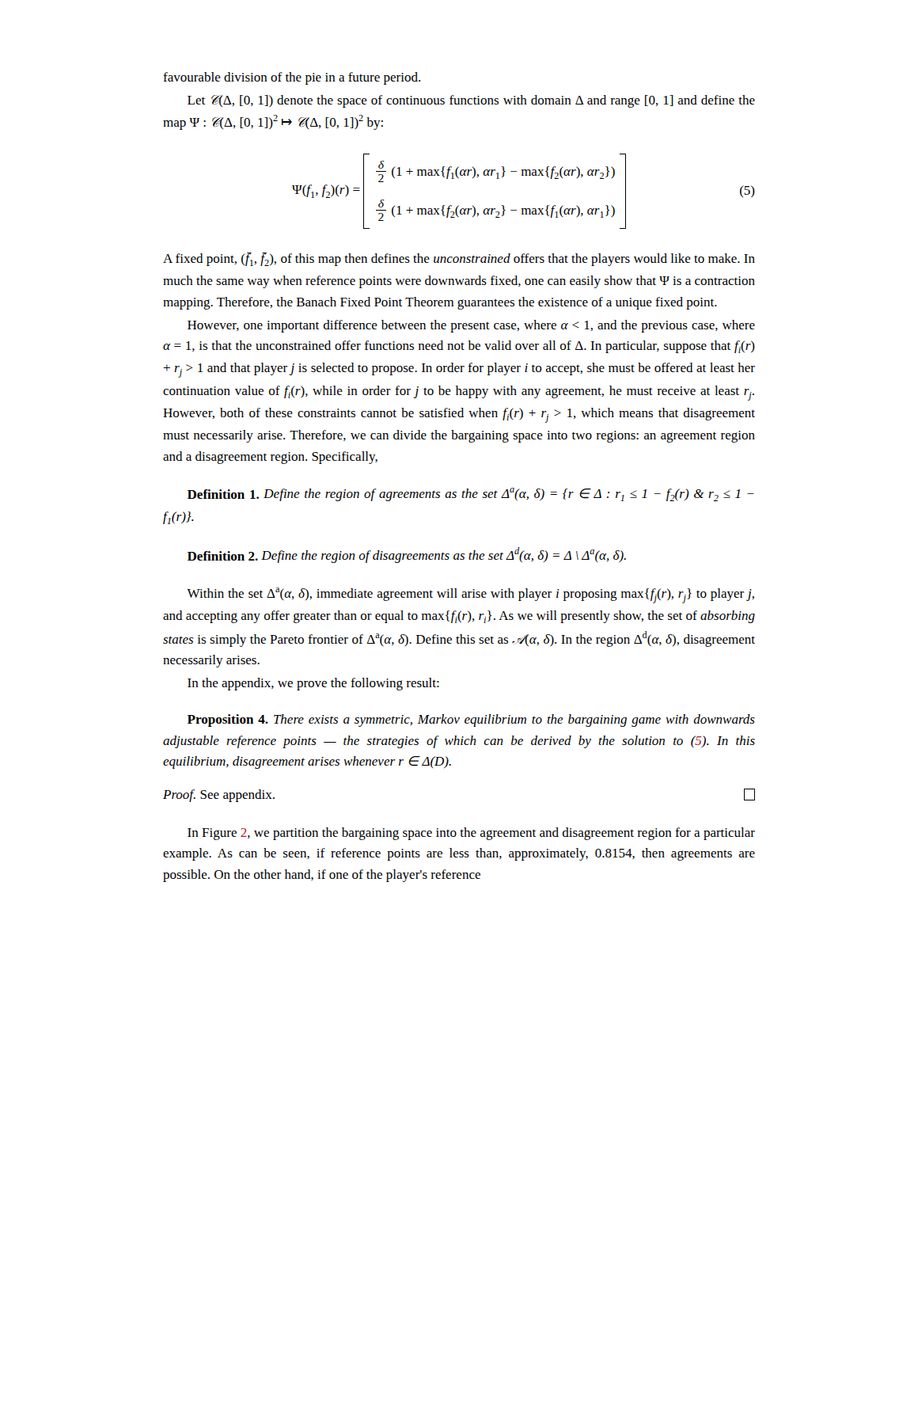favourable division of the pie in a future period.
Let 𝒞(Δ, [0, 1]) denote the space of continuous functions with domain Δ and range [0, 1] and define the map Ψ : 𝒞(Δ, [0, 1])2 ↦ 𝒞(Δ, [0, 1])2 by:
Ψ(f1, f2)(r) = δ 2 (1 + max{f1(αr), αr1} − max{f2(αr), αr2}) δ 2 (1 + max{f2(αr), αr2} − max{f1(αr), αr1}) (5)
A fixed point, (f̄1, f̄2), of this map then defines the unconstrained offers that the players would like to make. In much the same way when reference points were downwards fixed, one can easily show that Ψ is a contraction mapping. Therefore, the Banach Fixed Point Theorem guarantees the existence of a unique fixed point.
However, one important difference between the present case, where α < 1, and the previous case, where α = 1, is that the unconstrained offer functions need not be valid over all of Δ. In particular, suppose that fi(r) + rj > 1 and that player j is selected to propose. In order for player i to accept, she must be offered at least her continuation value of fi(r), while in order for j to be happy with any agreement, he must receive at least rj. However, both of these constraints cannot be satisfied when fi(r) + rj > 1, which means that disagreement must necessarily arise. Therefore, we can divide the bargaining space into two regions: an agreement region and a disagreement region. Specifically,
Definition 1. Define the region of agreements as the set Δa(α, δ) = {r ∈ Δ : r1 ≤ 1 − f2(r) & r2 ≤ 1 − f1(r)}.
Definition 2. Define the region of disagreements as the set Δd(α, δ) = Δ \ Δa(α, δ).
Within the set Δa(α, δ), immediate agreement will arise with player i proposing max{fj(r), rj} to player j, and accepting any offer greater than or equal to max{fi(r), ri}. As we will presently show, the set of absorbing states is simply the Pareto frontier of Δa(α, δ). Define this set as 𝒜(α, δ). In the region Δd(α, δ), disagreement necessarily arises.
In the appendix, we prove the following result:
Proposition 4. There exists a symmetric, Markov equilibrium to the bargaining game with downwards adjustable reference points — the strategies of which can be derived by the solution to (5). In this equilibrium, disagreement arises whenever r ∈ Δ(D).
Proof. See appendix.
In Figure 2, we partition the bargaining space into the agreement and disagreement region for a particular example. As can be seen, if reference points are less than, approximately, 0.8154, then agreements are possible. On the other hand, if one of the player's reference
13